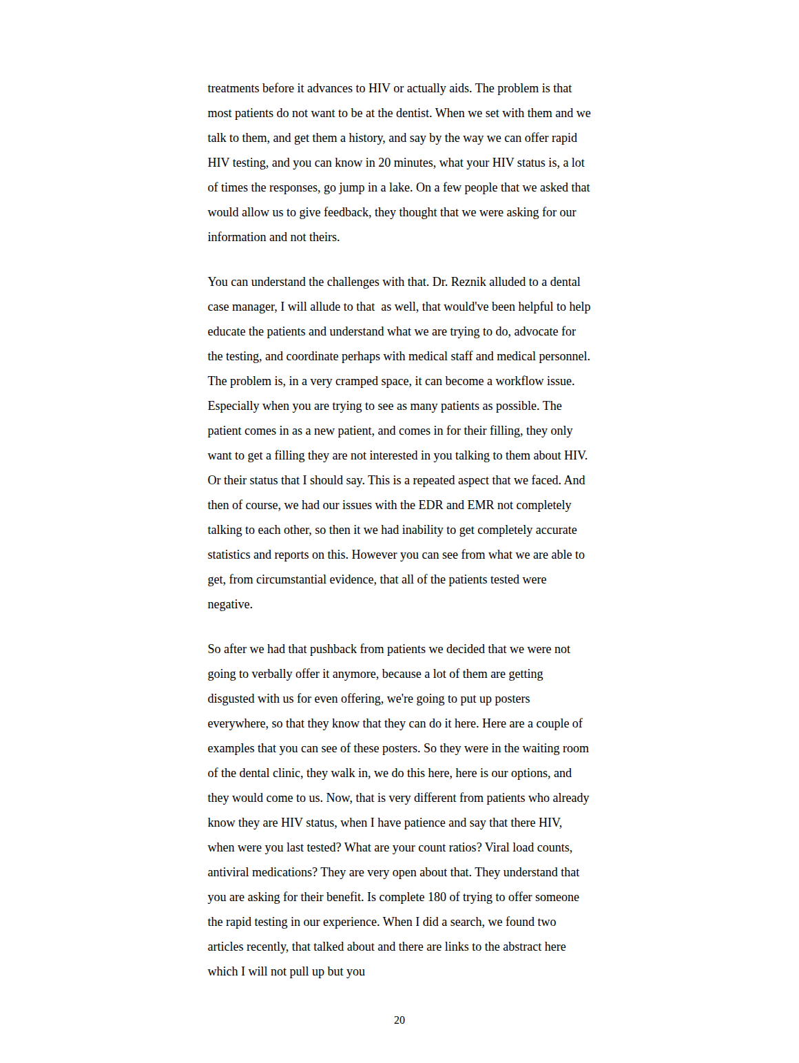treatments before it advances to HIV or actually aids. The problem is that most patients do not want to be at the dentist. When we set with them and we talk to them, and get them a history, and say by the way we can offer rapid HIV testing, and you can know in 20 minutes, what your HIV status is, a lot of times the responses, go jump in a lake. On a few people that we asked that would allow us to give feedback, they thought that we were asking for our information and not theirs.
You can understand the challenges with that. Dr. Reznik alluded to a dental case manager, I will allude to that as well, that would've been helpful to help educate the patients and understand what we are trying to do, advocate for the testing, and coordinate perhaps with medical staff and medical personnel. The problem is, in a very cramped space, it can become a workflow issue. Especially when you are trying to see as many patients as possible. The patient comes in as a new patient, and comes in for their filling, they only want to get a filling they are not interested in you talking to them about HIV. Or their status that I should say. This is a repeated aspect that we faced. And then of course, we had our issues with the EDR and EMR not completely talking to each other, so then it we had inability to get completely accurate statistics and reports on this. However you can see from what we are able to get, from circumstantial evidence, that all of the patients tested were negative.
So after we had that pushback from patients we decided that we were not going to verbally offer it anymore, because a lot of them are getting disgusted with us for even offering, we're going to put up posters everywhere, so that they know that they can do it here. Here are a couple of examples that you can see of these posters. So they were in the waiting room of the dental clinic, they walk in, we do this here, here is our options, and they would come to us. Now, that is very different from patients who already know they are HIV status, when I have patience and say that there HIV, when were you last tested? What are your count ratios? Viral load counts, antiviral medications? They are very open about that. They understand that you are asking for their benefit. Is complete 180 of trying to offer someone the rapid testing in our experience. When I did a search, we found two articles recently, that talked about and there are links to the abstract here which I will not pull up but you
20